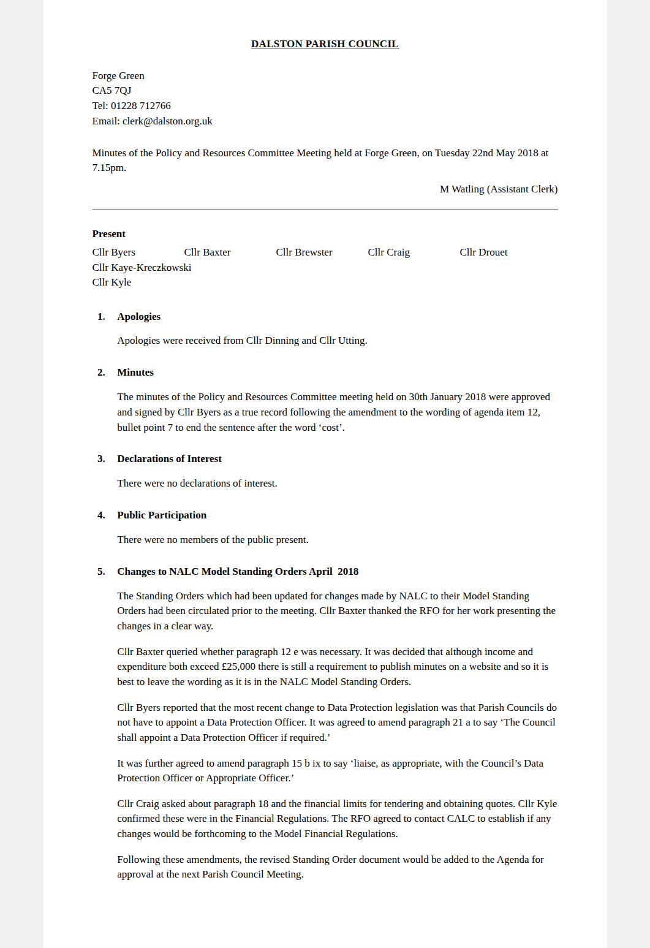DALSTON PARISH COUNCIL
Forge Green
CA5 7QJ
Tel: 01228 712766
Email: clerk@dalston.org.uk
Minutes of the Policy and Resources Committee Meeting held at Forge Green, on Tuesday 22nd May 2018 at 7.15pm.
M Watling (Assistant Clerk)
Present
Cllr Byers Cllr Baxter Cllr Brewster Cllr Craig Cllr Drouet Cllr Kaye-Kreczkowski
Cllr Kyle
Apologies
Apologies were received from Cllr Dinning and Cllr Utting.
Minutes
The minutes of the Policy and Resources Committee meeting held on 30th January 2018 were approved and signed by Cllr Byers as a true record following the amendment to the wording of agenda item 12, bullet point 7 to end the sentence after the word ‘cost’.
Declarations of Interest
There were no declarations of interest.
Public Participation
There were no members of the public present.
Changes to NALC Model Standing Orders April 2018
The Standing Orders which had been updated for changes made by NALC to their Model Standing Orders had been circulated prior to the meeting. Cllr Baxter thanked the RFO for her work presenting the changes in a clear way.
Cllr Baxter queried whether paragraph 12 e was necessary. It was decided that although income and expenditure both exceed £25,000 there is still a requirement to publish minutes on a website and so it is best to leave the wording as it is in the NALC Model Standing Orders.
Cllr Byers reported that the most recent change to Data Protection legislation was that Parish Councils do not have to appoint a Data Protection Officer. It was agreed to amend paragraph 21 a to say ‘The Council shall appoint a Data Protection Officer if required.’
It was further agreed to amend paragraph 15 b ix to say ‘liaise, as appropriate, with the Council’s Data Protection Officer or Appropriate Officer.’
Cllr Craig asked about paragraph 18 and the financial limits for tendering and obtaining quotes. Cllr Kyle confirmed these were in the Financial Regulations. The RFO agreed to contact CALC to establish if any changes would be forthcoming to the Model Financial Regulations.
Following these amendments, the revised Standing Order document would be added to the Agenda for approval at the next Parish Council Meeting.